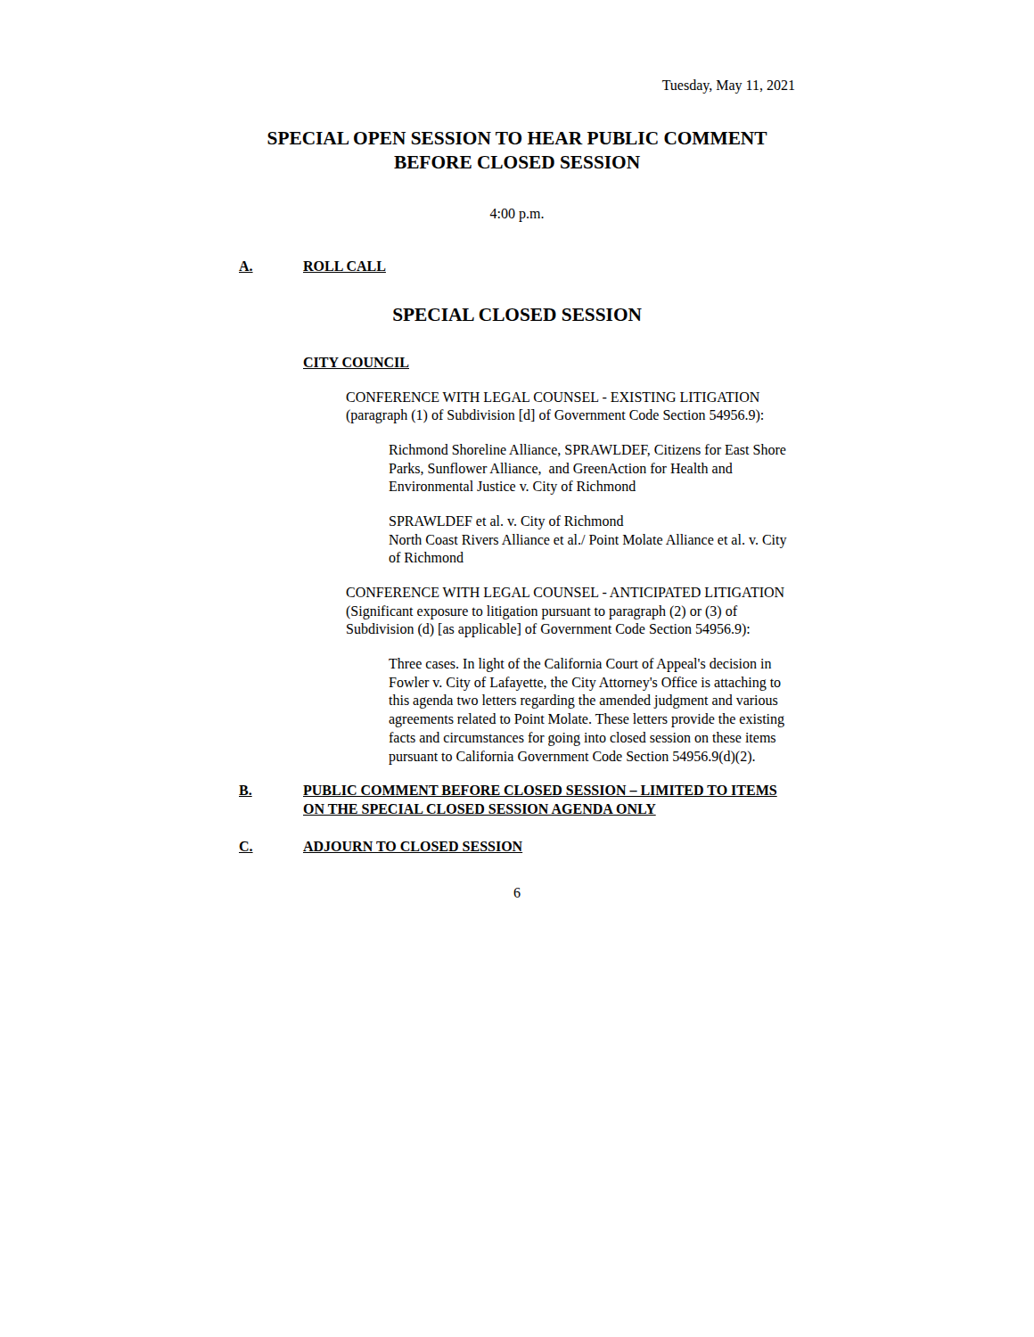Tuesday, May 11, 2021
SPECIAL OPEN SESSION TO HEAR PUBLIC COMMENT
BEFORE CLOSED SESSION
4:00 p.m.
A.
ROLL CALL
SPECIAL CLOSED SESSION
CITY COUNCIL
CONFERENCE WITH LEGAL COUNSEL - EXISTING LITIGATION
(paragraph (1) of Subdivision [d] of Government Code Section 54956.9):
Richmond Shoreline Alliance, SPRAWLDEF, Citizens for East Shore Parks, Sunflower Alliance, and GreenAction for Health and Environmental Justice v. City of Richmond
SPRAWLDEF et al. v. City of Richmond
North Coast Rivers Alliance et al./ Point Molate Alliance et al. v. City of Richmond
CONFERENCE WITH LEGAL COUNSEL - ANTICIPATED LITIGATION
(Significant exposure to litigation pursuant to paragraph (2) or (3) of Subdivision (d) [as applicable] of Government Code Section 54956.9):
Three cases. In light of the California Court of Appeal's decision in Fowler v. City of Lafayette, the City Attorney's Office is attaching to this agenda two letters regarding the amended judgment and various agreements related to Point Molate. These letters provide the existing facts and circumstances for going into closed session on these items pursuant to California Government Code Section 54956.9(d)(2).
B.
PUBLIC COMMENT BEFORE CLOSED SESSION – LIMITED TO ITEMS ON THE SPECIAL CLOSED SESSION AGENDA ONLY
C.
ADJOURN TO CLOSED SESSION
6